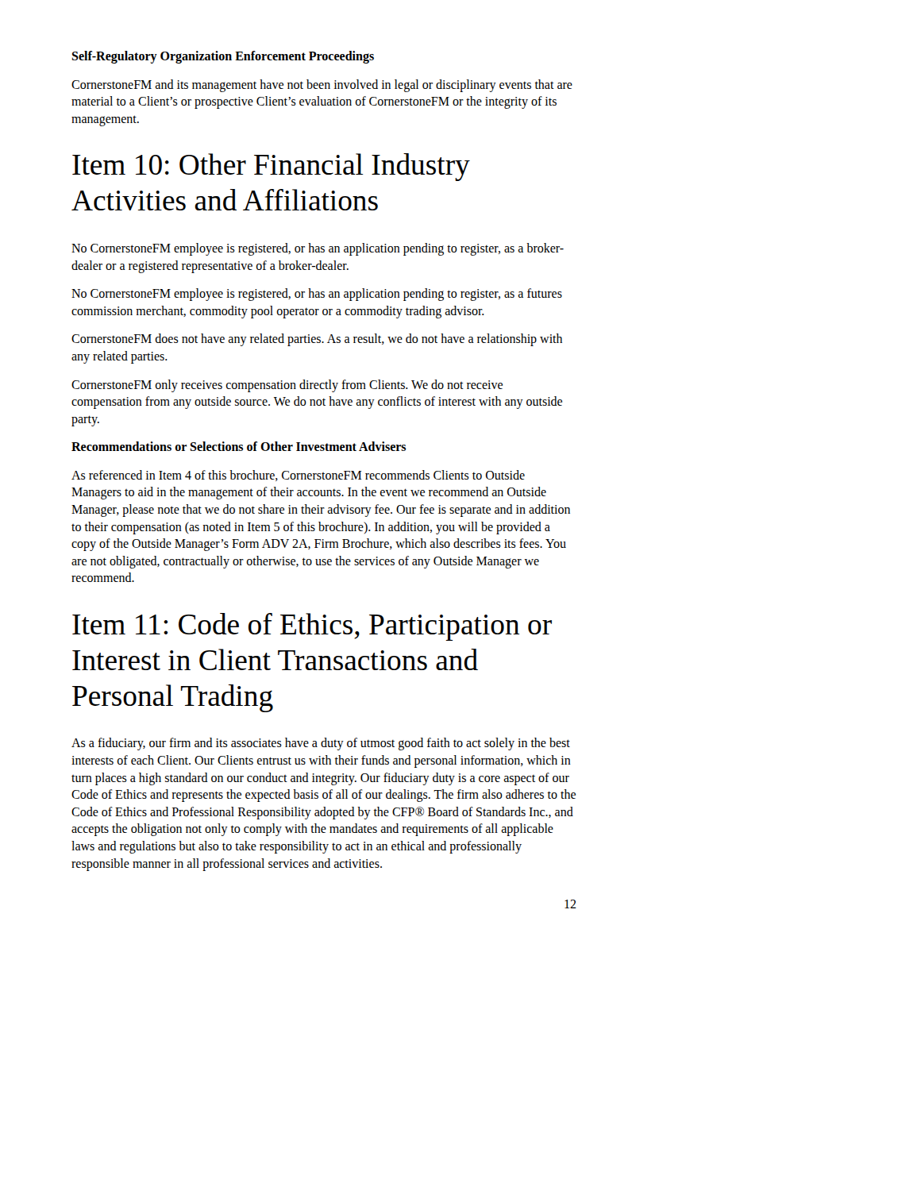Self-Regulatory Organization Enforcement Proceedings
CornerstoneFM and its management have not been involved in legal or disciplinary events that are material to a Client’s or prospective Client’s evaluation of CornerstoneFM or the integrity of its management.
Item 10: Other Financial Industry Activities and Affiliations
No CornerstoneFM employee is registered, or has an application pending to register, as a broker-dealer or a registered representative of a broker-dealer.
No CornerstoneFM employee is registered, or has an application pending to register, as a futures commission merchant, commodity pool operator or a commodity trading advisor.
CornerstoneFM does not have any related parties. As a result, we do not have a relationship with any related parties.
CornerstoneFM only receives compensation directly from Clients. We do not receive compensation from any outside source. We do not have any conflicts of interest with any outside party.
Recommendations or Selections of Other Investment Advisers
As referenced in Item 4 of this brochure, CornerstoneFM recommends Clients to Outside Managers to aid in the management of their accounts. In the event we recommend an Outside Manager, please note that we do not share in their advisory fee. Our fee is separate and in addition to their compensation (as noted in Item 5 of this brochure). In addition, you will be provided a copy of the Outside Manager’s Form ADV 2A, Firm Brochure, which also describes its fees. You are not obligated, contractually or otherwise, to use the services of any Outside Manager we recommend.
Item 11: Code of Ethics, Participation or Interest in Client Transactions and Personal Trading
As a fiduciary, our firm and its associates have a duty of utmost good faith to act solely in the best interests of each Client. Our Clients entrust us with their funds and personal information, which in turn places a high standard on our conduct and integrity. Our fiduciary duty is a core aspect of our Code of Ethics and represents the expected basis of all of our dealings. The firm also adheres to the Code of Ethics and Professional Responsibility adopted by the CFP® Board of Standards Inc., and accepts the obligation not only to comply with the mandates and requirements of all applicable laws and regulations but also to take responsibility to act in an ethical and professionally responsible manner in all professional services and activities.
12